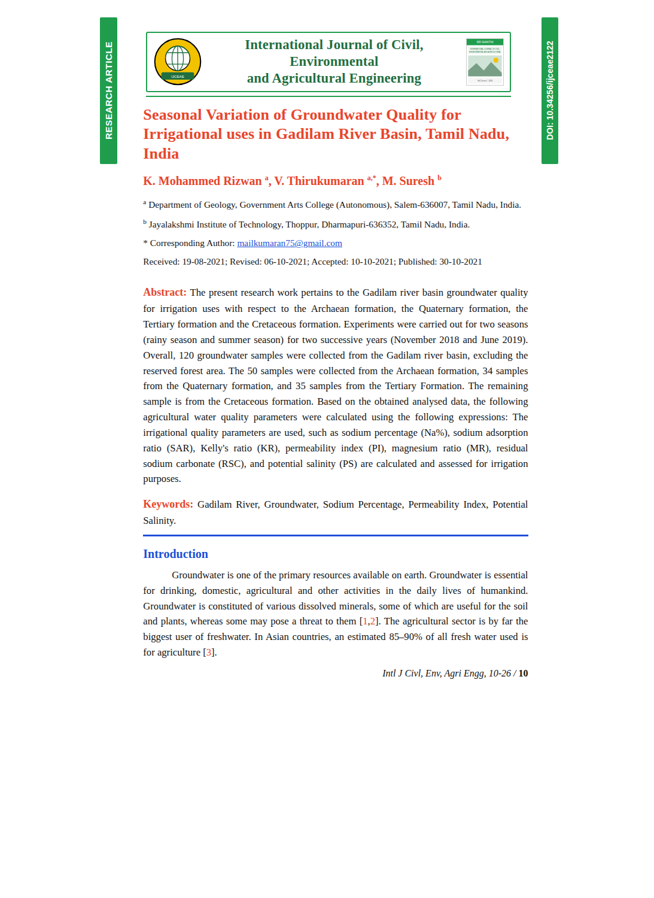RESEARCH ARTICLE
DOI: 10.34256/ijceae2122
International Journal of Civil, Environmental and Agricultural Engineering
Seasonal Variation of Groundwater Quality for Irrigational uses in Gadilam River Basin, Tamil Nadu, India
K. Mohammed Rizwan a, V. Thirukumaran a,*, M. Suresh b
a Department of Geology, Government Arts College (Autonomous), Salem-636007, Tamil Nadu, India.
b Jayalakshmi Institute of Technology, Thoppur, Dharmapuri-636352, Tamil Nadu, India.
* Corresponding Author: mailkumaran75@gmail.com
Received: 19-08-2021; Revised: 06-10-2021; Accepted: 10-10-2021; Published: 30-10-2021
Abstract: The present research work pertains to the Gadilam river basin groundwater quality for irrigation uses with respect to the Archaean formation, the Quaternary formation, the Tertiary formation and the Cretaceous formation. Experiments were carried out for two seasons (rainy season and summer season) for two successive years (November 2018 and June 2019). Overall, 120 groundwater samples were collected from the Gadilam river basin, excluding the reserved forest area. The 50 samples were collected from the Archaean formation, 34 samples from the Quaternary formation, and 35 samples from the Tertiary Formation. The remaining sample is from the Cretaceous formation. Based on the obtained analysed data, the following agricultural water quality parameters were calculated using the following expressions: The irrigational quality parameters are used, such as sodium percentage (Na%), sodium adsorption ratio (SAR), Kelly's ratio (KR), permeability index (PI), magnesium ratio (MR), residual sodium carbonate (RSC), and potential salinity (PS) are calculated and assessed for irrigation purposes.
Keywords: Gadilam River, Groundwater, Sodium Percentage, Permeability Index, Potential Salinity.
Introduction
Groundwater is one of the primary resources available on earth. Groundwater is essential for drinking, domestic, agricultural and other activities in the daily lives of humankind. Groundwater is constituted of various dissolved minerals, some of which are useful for the soil and plants, whereas some may pose a threat to them [1,2]. The agricultural sector is by far the biggest user of freshwater. In Asian countries, an estimated 85–90% of all fresh water used is for agriculture [3].
Intl J Civl, Env, Agri Engg, 10-26 / 10